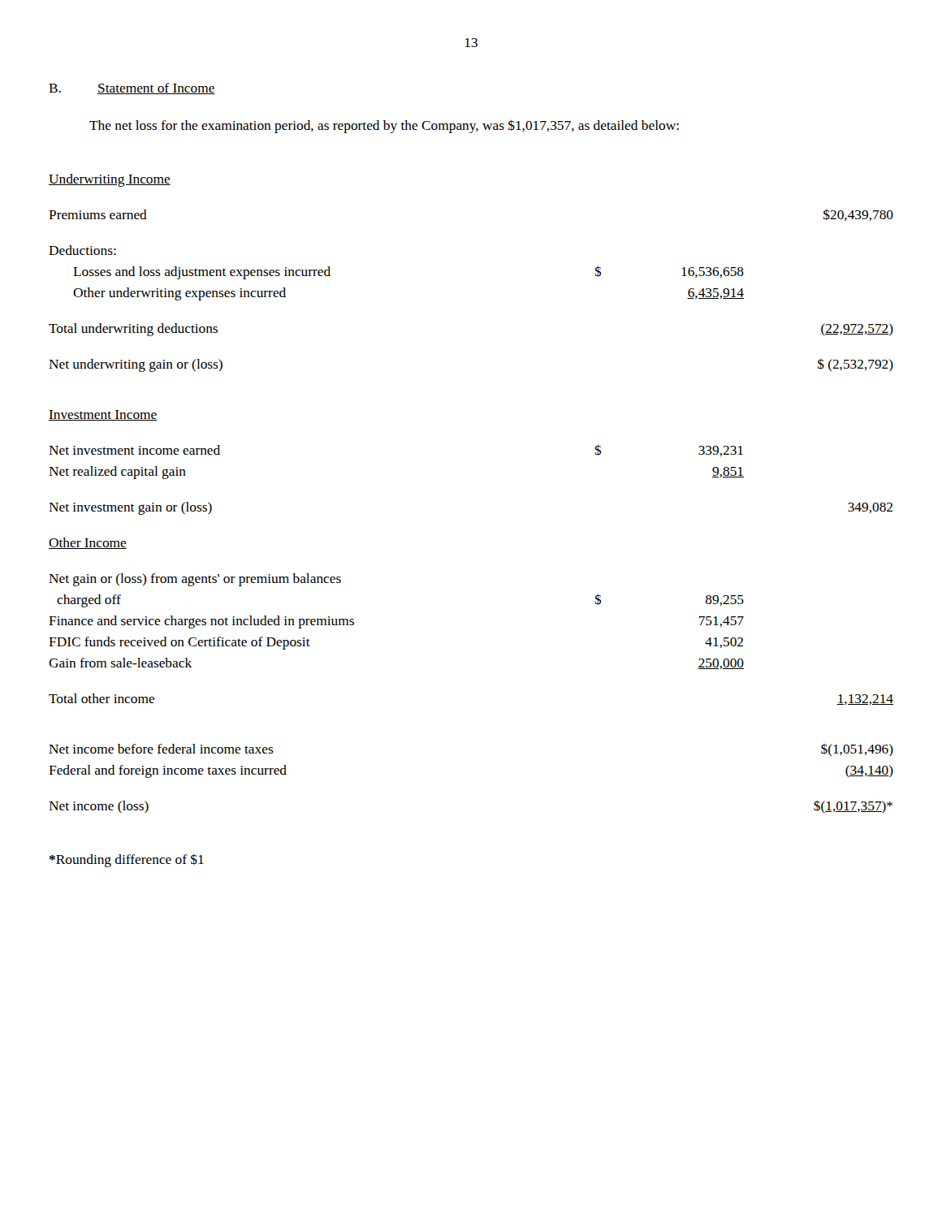13
B. Statement of Income
The net loss for the examination period, as reported by the Company, was $1,017,357, as detailed below:
| Underwriting Income | | | | |
| Premiums earned | | | | $20,439,780 |
| Deductions: | | | | |
| Losses and loss adjustment expenses incurred | $ | 16,536,658 | | |
| Other underwriting expenses incurred | | 6,435,914 | | |
| Total underwriting deductions | | | | (22,972,572 ) |
| Net underwriting gain or (loss) | | | | $ (2,532,792) |
| Investment Income | | | | |
| Net investment income earned | $ | 339,231 | | |
| Net realized capital gain | | 9,851 | | |
| Net investment gain or (loss) | | | | 349,082 |
| Other Income | | | | |
| Net gain or (loss) from agents' or premium balances | | | | |
| charged off | $ | 89,255 | | |
| Finance and service charges not included in premiums | | 751,457 | | |
| FDIC funds received on Certificate of Deposit | | 41,502 | | |
| Gain from sale-leaseback | | 250,000 | | |
| Total other income | | | | 1,132,214 |
| Net income before federal income taxes | | | | $(1,051,496) |
| Federal and foreign income taxes incurred | | | | (34,140 ) |
| Net income (loss) | | | | $( 1,017,357 )* |
*Rounding difference of $1